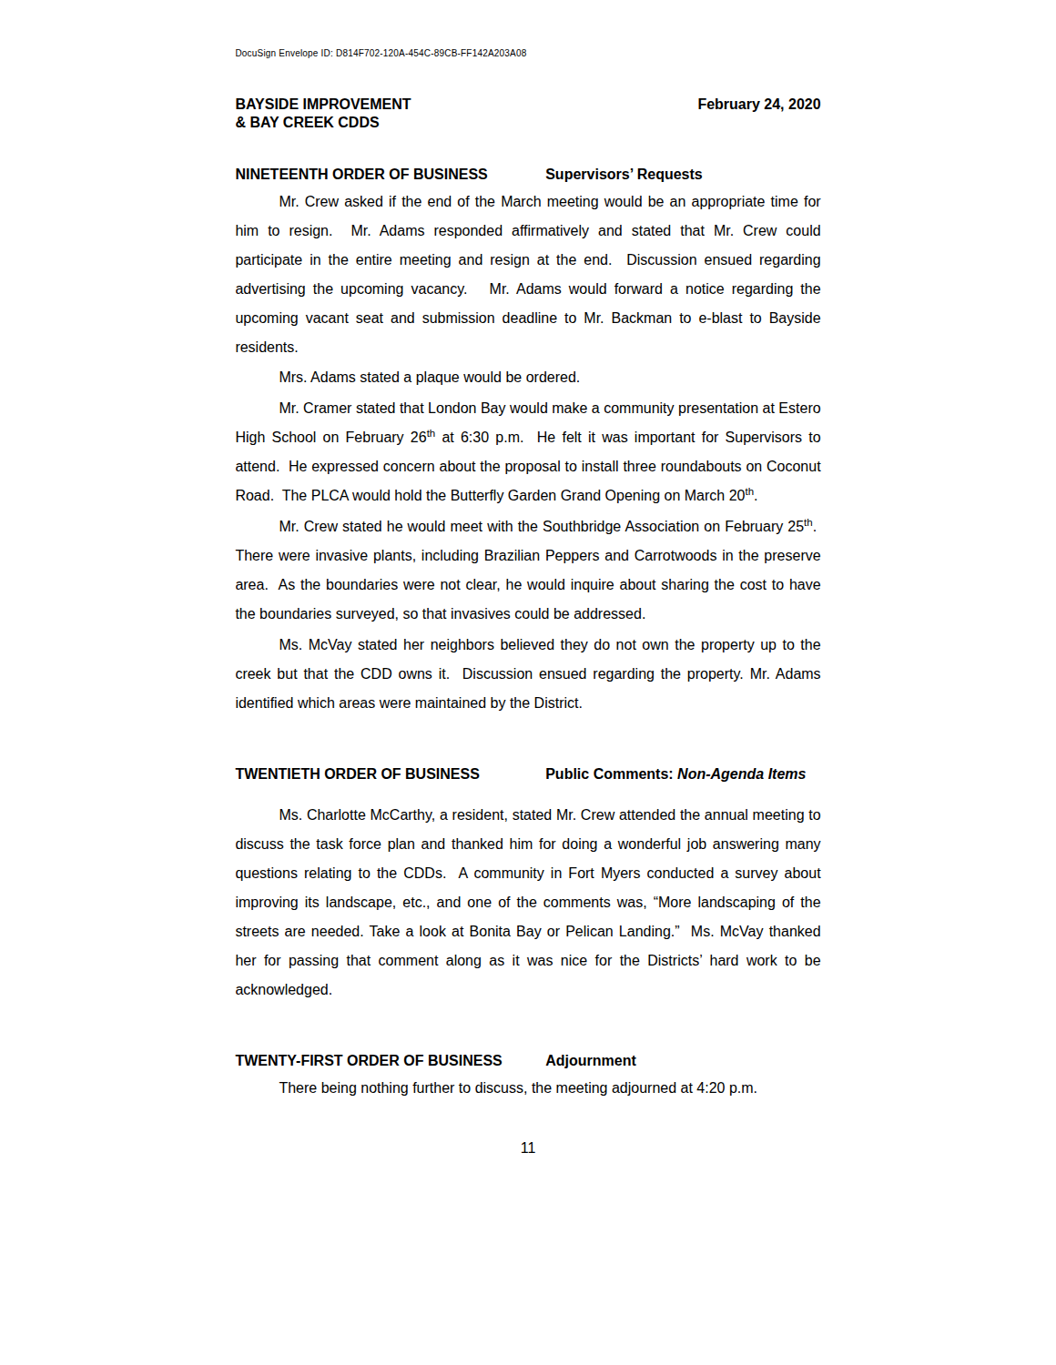DocuSign Envelope ID: D814F702-120A-454C-89CB-FF142A203A08
BAYSIDE IMPROVEMENT
& BAY CREEK CDDS
February 24, 2020
NINETEENTH ORDER OF BUSINESS
Supervisors’ Requests
Mr. Crew asked if the end of the March meeting would be an appropriate time for him to resign. Mr. Adams responded affirmatively and stated that Mr. Crew could participate in the entire meeting and resign at the end. Discussion ensued regarding advertising the upcoming vacancy. Mr. Adams would forward a notice regarding the upcoming vacant seat and submission deadline to Mr. Backman to e-blast to Bayside residents.
Mrs. Adams stated a plaque would be ordered.
Mr. Cramer stated that London Bay would make a community presentation at Estero High School on February 26th at 6:30 p.m. He felt it was important for Supervisors to attend. He expressed concern about the proposal to install three roundabouts on Coconut Road. The PLCA would hold the Butterfly Garden Grand Opening on March 20th.
Mr. Crew stated he would meet with the Southbridge Association on February 25th. There were invasive plants, including Brazilian Peppers and Carrotwoods in the preserve area. As the boundaries were not clear, he would inquire about sharing the cost to have the boundaries surveyed, so that invasives could be addressed.
Ms. McVay stated her neighbors believed they do not own the property up to the creek but that the CDD owns it. Discussion ensued regarding the property. Mr. Adams identified which areas were maintained by the District.
TWENTIETH ORDER OF BUSINESS
Public Comments: Non-Agenda Items
Ms. Charlotte McCarthy, a resident, stated Mr. Crew attended the annual meeting to discuss the task force plan and thanked him for doing a wonderful job answering many questions relating to the CDDs. A community in Fort Myers conducted a survey about improving its landscape, etc., and one of the comments was, “More landscaping of the streets are needed. Take a look at Bonita Bay or Pelican Landing.” Ms. McVay thanked her for passing that comment along as it was nice for the Districts’ hard work to be acknowledged.
TWENTY-FIRST ORDER OF BUSINESS
Adjournment
There being nothing further to discuss, the meeting adjourned at 4:20 p.m.
11